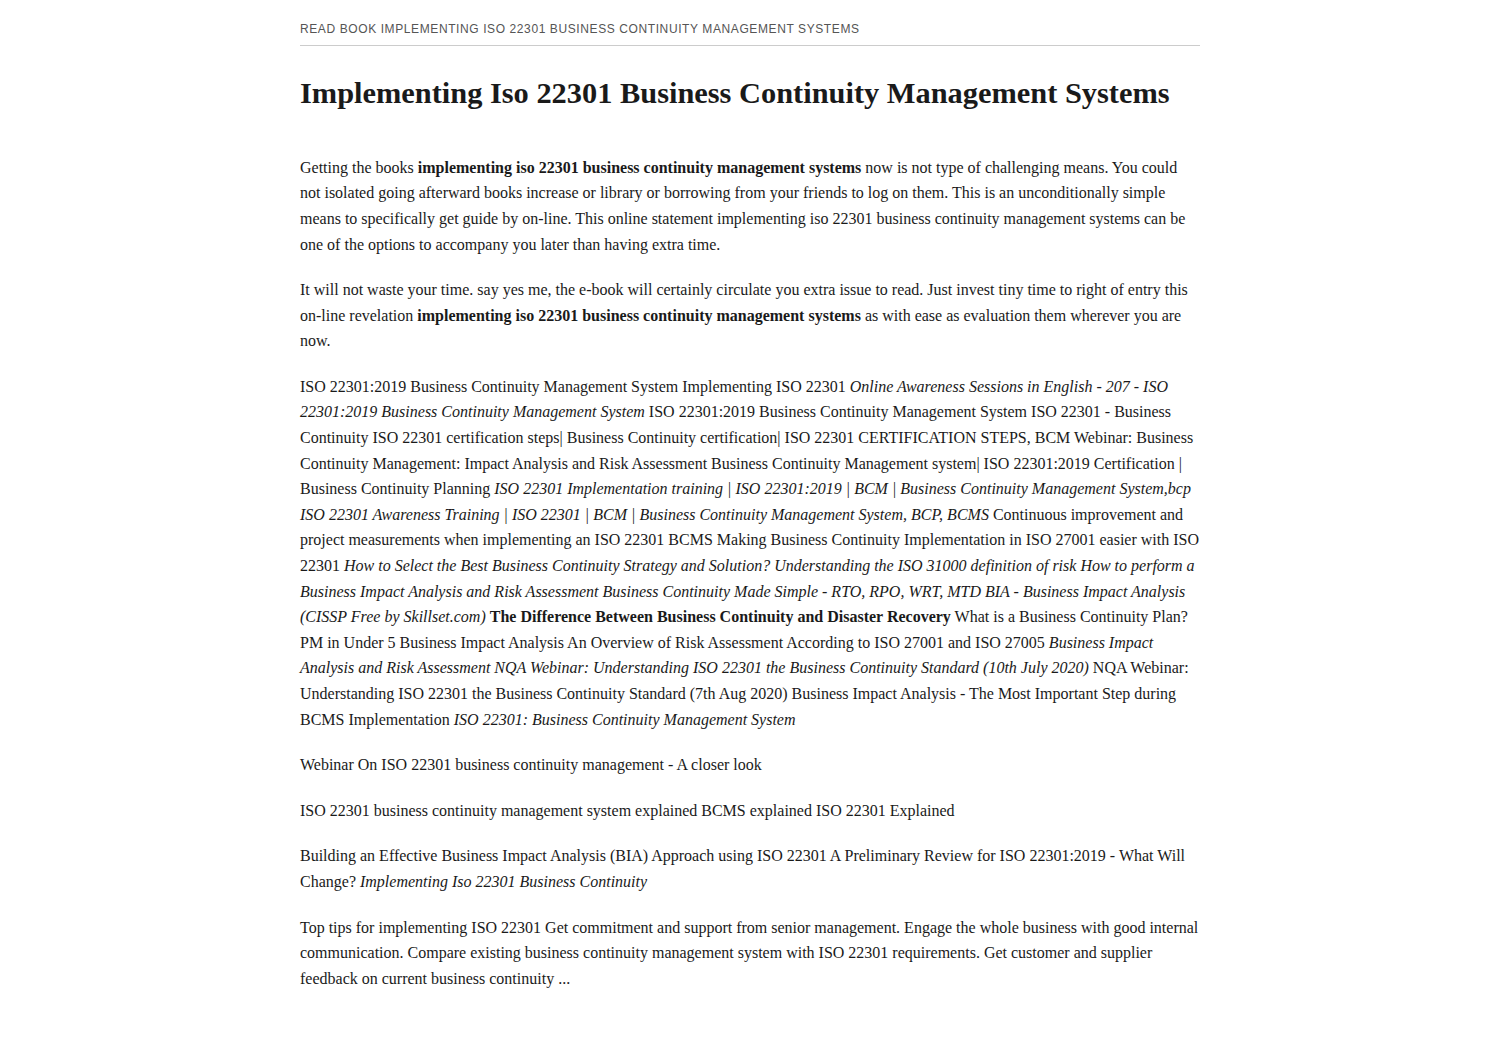Read Book Implementing Iso 22301 Business Continuity Management Systems
Implementing Iso 22301 Business Continuity Management Systems
Getting the books implementing iso 22301 business continuity management systems now is not type of challenging means. You could not isolated going afterward books increase or library or borrowing from your friends to log on them. This is an unconditionally simple means to specifically get guide by on-line. This online statement implementing iso 22301 business continuity management systems can be one of the options to accompany you later than having extra time.
It will not waste your time. say yes me, the e-book will certainly circulate you extra issue to read. Just invest tiny time to right of entry this on-line revelation implementing iso 22301 business continuity management systems as with ease as evaluation them wherever you are now.
ISO 22301:2019 Business Continuity Management System Implementing ISO 22301 Online Awareness Sessions in English - 207 - ISO 22301:2019 Business Continuity Management System ISO 22301:2019 Business Continuity Management System ISO 22301 - Business Continuity ISO 22301 certification steps| Business Continuity certification| ISO 22301 CERTIFICATION STEPS, BCM Webinar: Business Continuity Management: Impact Analysis and Risk Assessment Business Continuity Management system| ISO 22301:2019 Certification | Business Continuity Planning ISO 22301 Implementation training | ISO 22301:2019 | BCM | Business Continuity Management System,bcp ISO 22301 Awareness Training | ISO 22301 | BCM | Business Continuity Management System, BCP, BCMS Continuous improvement and project measurements when implementing an ISO 22301 BCMS Making Business Continuity Implementation in ISO 27001 easier with ISO 22301 How to Select the Best Business Continuity Strategy and Solution? Understanding the ISO 31000 definition of risk How to perform a Business Impact Analysis and Risk Assessment Business Continuity Made Simple - RTO, RPO, WRT, MTD BIA - Business Impact Analysis (CISSP Free by Skillset.com) The Difference Between Business Continuity and Disaster Recovery What is a Business Continuity Plan? PM in Under 5 Business Impact Analysis An Overview of Risk Assessment According to ISO 27001 and ISO 27005 Business Impact Analysis and Risk Assessment NQA Webinar: Understanding ISO 22301 the Business Continuity Standard (10th July 2020) NQA Webinar: Understanding ISO 22301 the Business Continuity Standard (7th Aug 2020) Business Impact Analysis - The Most Important Step during BCMS Implementation ISO 22301: Business Continuity Management System
Webinar On ISO 22301 business continuity management - A closer look
ISO 22301 business continuity management system explained BCMS explained ISO 22301 Explained
Building an Effective Business Impact Analysis (BIA) Approach using ISO 22301 A Preliminary Review for ISO 22301:2019 - What Will Change? Implementing Iso 22301 Business Continuity
Top tips for implementing ISO 22301 Get commitment and support from senior management. Engage the whole business with good internal communication. Compare existing business continuity management system with ISO 22301 requirements. Get customer and supplier feedback on current business continuity ...